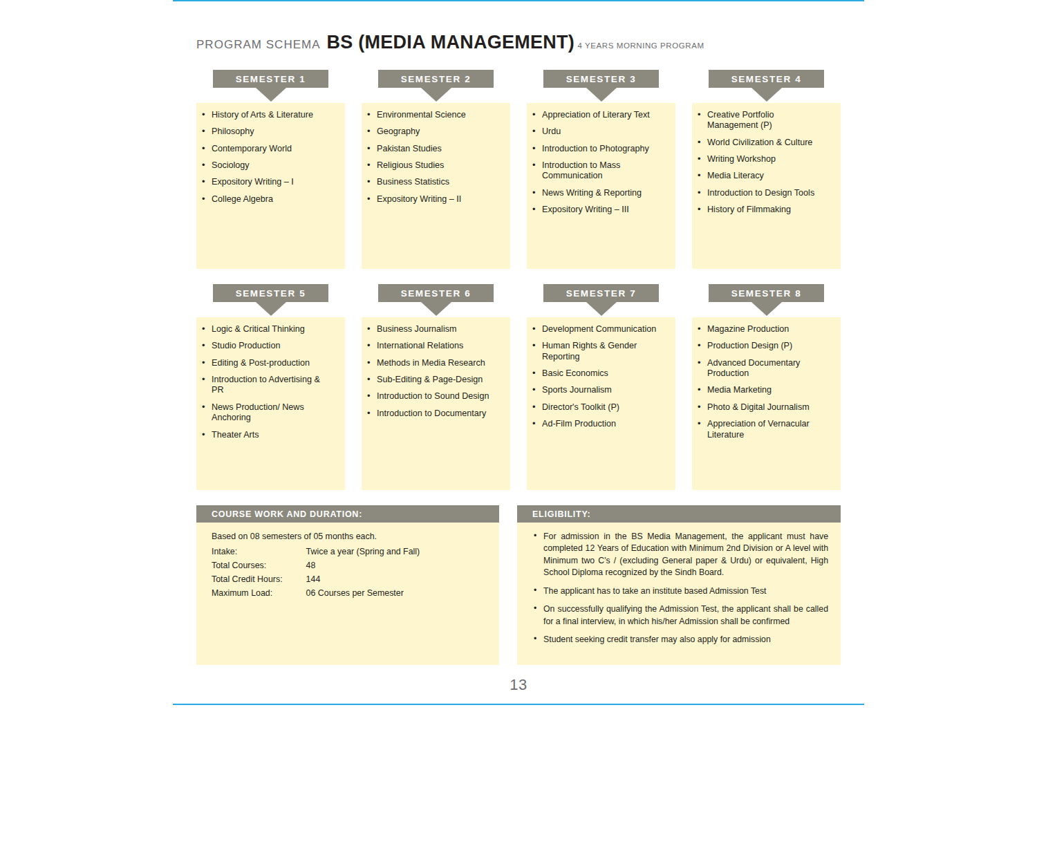PROGRAM SCHEMA BS (MEDIA MANAGEMENT) 4 YEARS MORNING PROGRAM
SEMESTER 1
History of Arts & Literature
Philosophy
Contemporary World
Sociology
Expository Writing – I
College Algebra
SEMESTER 2
Environmental Science
Geography
Pakistan Studies
Religious Studies
Business Statistics
Expository Writing – II
SEMESTER 3
Appreciation of Literary Text
Urdu
Introduction to Photography
Introduction to MassCommunication
News Writing & Reporting
Expository Writing – III
SEMESTER 4
Creative PortfolioManagement (P)
World Civilization & Culture
Writing Workshop
Media Literacy
Introduction to Design Tools
History of Filmmaking
SEMESTER 5
Logic & Critical Thinking
Studio Production
Editing & Post-production
Introduction to Advertising &PR
News Production/ NewsAnchoring
Theater Arts
SEMESTER 6
Business Journalism
International Relations
Methods in Media Research
Sub-Editing & Page-Design
Introduction to Sound Design
Introduction to Documentary
SEMESTER 7
Development Communication
Human Rights & GenderReporting
Basic Economics
Sports Journalism
Director's Toolkit (P)
Ad-Film Production
SEMESTER 8
Magazine Production
Production Design (P)
Advanced DocumentaryProduction
Media Marketing
Photo & Digital Journalism
Appreciation of VernacularLiterature
COURSE WORK AND DURATION:
Based on 08 semesters of 05 months each.
| Intake: | Twice a year (Spring and Fall) |
| Total Courses: | 48 |
| Total Credit Hours: | 144 |
| Maximum Load: | 06 Courses per Semester |
ELIGIBILITY:
For admission in the BS Media Management, the applicant must have completed 12 Years of Education with Minimum 2nd Division or A level with Minimum two C's / (excluding General paper & Urdu) or equivalent, High School Diploma recognized by the Sindh Board.
The applicant has to take an institute based Admission Test
On successfully qualifying the Admission Test, the applicant shall be called for a final interview, in which his/her Admission shall be confirmed
Student seeking credit transfer may also apply for admission
13